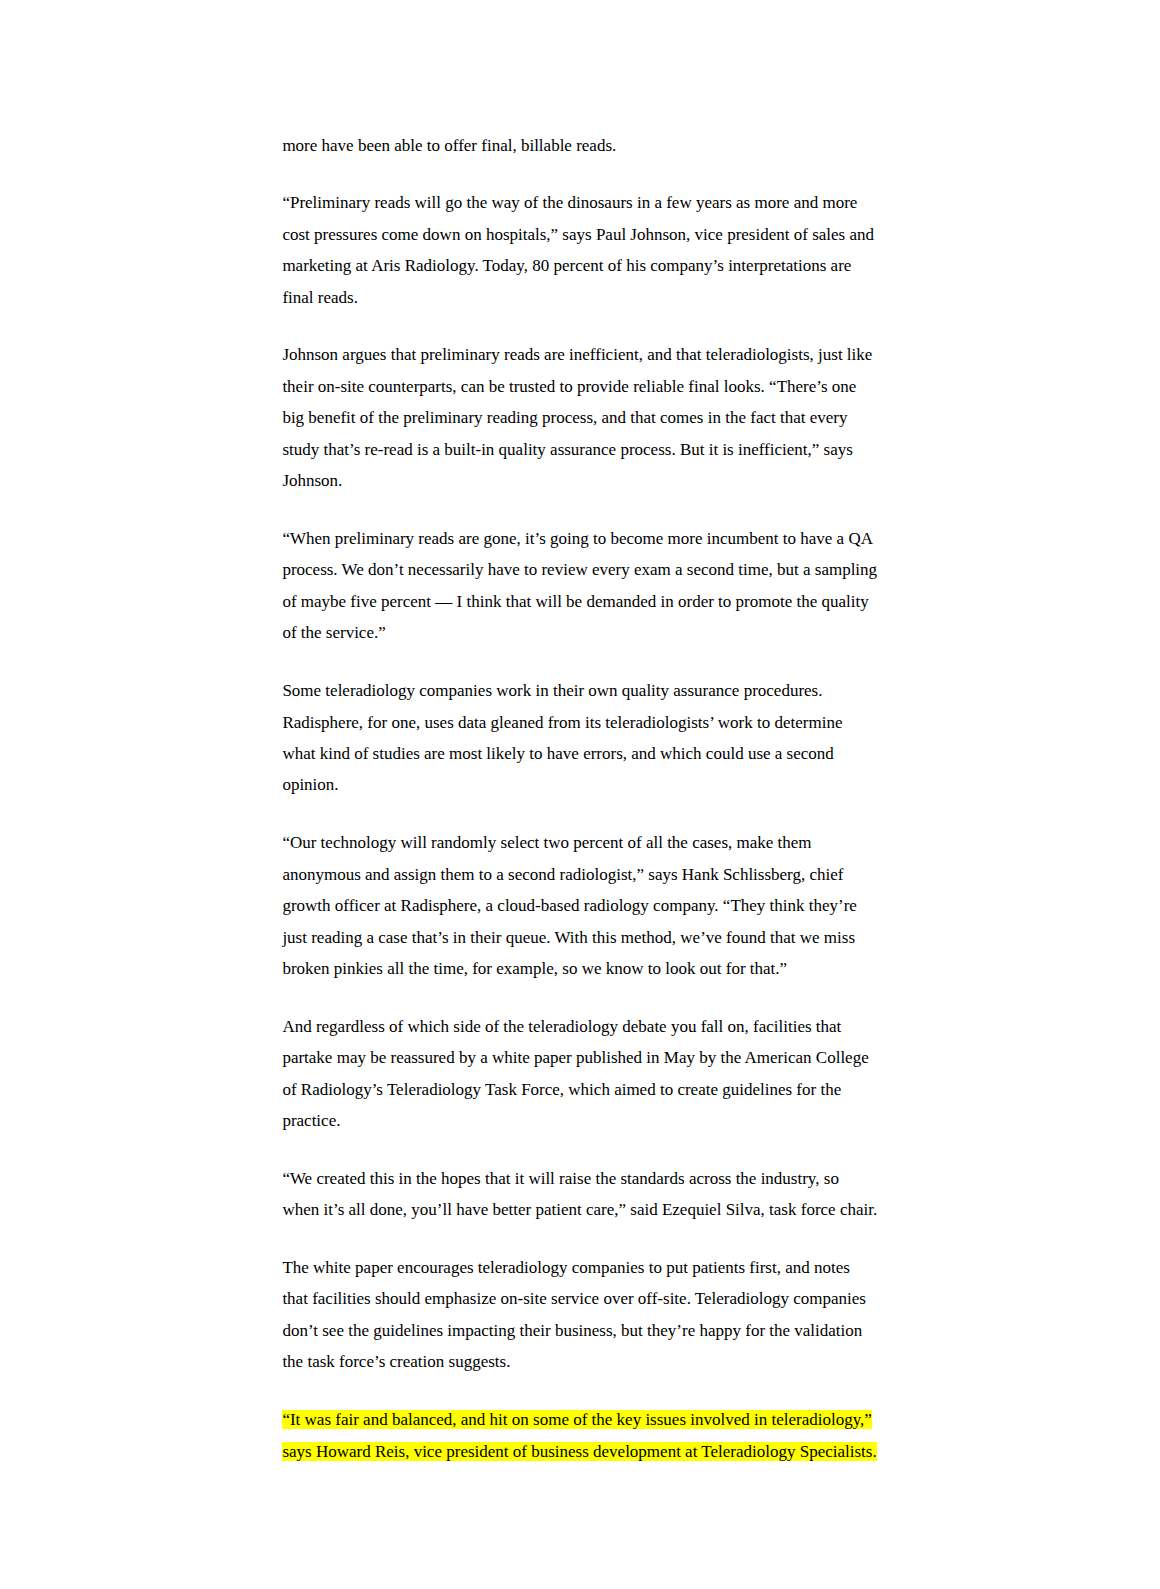more have been able to offer final, billable reads.
“Preliminary reads will go the way of the dinosaurs in a few years as more and more cost pressures come down on hospitals,” says Paul Johnson, vice president of sales and marketing at Aris Radiology. Today, 80 percent of his company’s interpretations are final reads.
Johnson argues that preliminary reads are inefficient, and that teleradiologists, just like their on-site counterparts, can be trusted to provide reliable final looks. “There’s one big benefit of the preliminary reading process, and that comes in the fact that every study that’s re-read is a built-in quality assurance process. But it is inefficient,” says Johnson.
“When preliminary reads are gone, it’s going to become more incumbent to have a QA process. We don’t necessarily have to review every exam a second time, but a sampling of maybe five percent — I think that will be demanded in order to promote the quality of the service.”
Some teleradiology companies work in their own quality assurance procedures. Radisphere, for one, uses data gleaned from its teleradiologists’ work to determine what kind of studies are most likely to have errors, and which could use a second opinion.
“Our technology will randomly select two percent of all the cases, make them anonymous and assign them to a second radiologist,” says Hank Schlissberg, chief growth officer at Radisphere, a cloud-based radiology company. “They think they’re just reading a case that’s in their queue. With this method, we’ve found that we miss broken pinkies all the time, for example, so we know to look out for that.”
And regardless of which side of the teleradiology debate you fall on, facilities that partake may be reassured by a white paper published in May by the American College of Radiology’s Teleradiology Task Force, which aimed to create guidelines for the practice.
“We created this in the hopes that it will raise the standards across the industry, so when it’s all done, you’ll have better patient care,” said Ezequiel Silva, task force chair.
The white paper encourages teleradiology companies to put patients first, and notes that facilities should emphasize on-site service over off-site. Teleradiology companies don’t see the guidelines impacting their business, but they’re happy for the validation the task force’s creation suggests.
“It was fair and balanced, and hit on some of the key issues involved in teleradiology,” says Howard Reis, vice president of business development at Teleradiology Specialists.